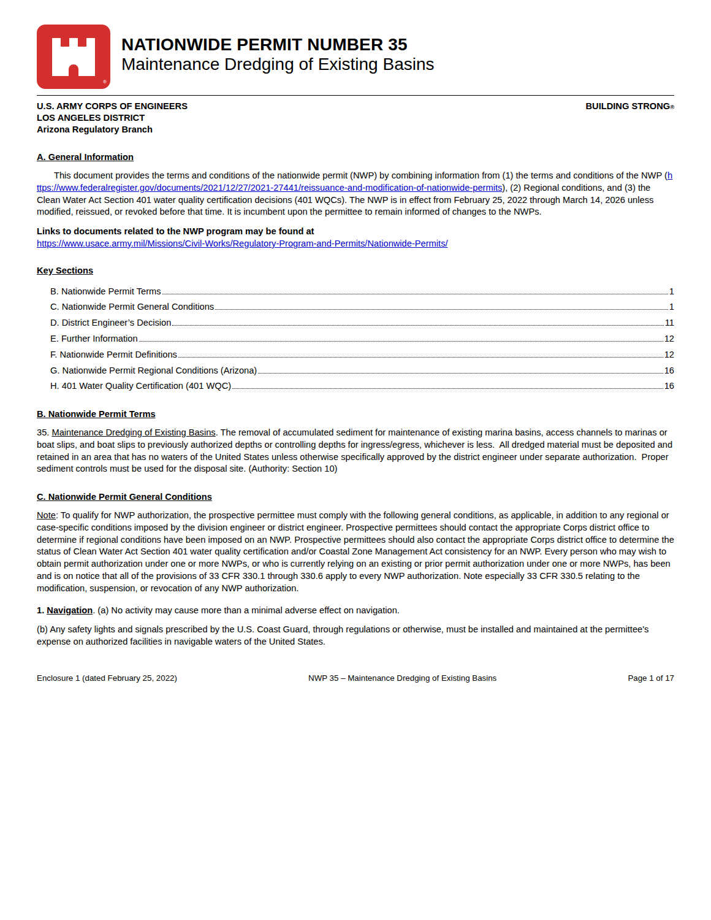®
NATIONWIDE PERMIT NUMBER 35
Maintenance Dredging of Existing Basins
U.S. ARMY CORPS OF ENGINEERS
LOS ANGELES DISTRICT
Arizona Regulatory Branch
BUILDING STRONG®
A. General Information
This document provides the terms and conditions of the nationwide permit (NWP) by combining information from (1) the terms and conditions of the NWP (https://www.federalregister.gov/documents/2021/12/27/2021-27441/reissuance-and-modification-of-nationwide-permits), (2) Regional conditions, and (3) the Clean Water Act Section 401 water quality certification decisions (401 WQCs). The NWP is in effect from February 25, 2022 through March 14, 2026 unless modified, reissued, or revoked before that time. It is incumbent upon the permittee to remain informed of changes to the NWPs.
Links to documents related to the NWP program may be found at
https://www.usace.army.mil/Missions/Civil-Works/Regulatory-Program-and-Permits/Nationwide-Permits/
Key Sections
B. Nationwide Permit Terms 1
C. Nationwide Permit General Conditions 1
D. District Engineer’s Decision 11
E. Further Information 12
F. Nationwide Permit Definitions 12
G. Nationwide Permit Regional Conditions (Arizona) 16
H. 401 Water Quality Certification (401 WQC) 16
B. Nationwide Permit Terms
35. Maintenance Dredging of Existing Basins. The removal of accumulated sediment for maintenance of existing marina basins, access channels to marinas or boat slips, and boat slips to previously authorized depths or controlling depths for ingress/egress, whichever is less. All dredged material must be deposited and retained in an area that has no waters of the United States unless otherwise specifically approved by the district engineer under separate authorization. Proper sediment controls must be used for the disposal site. (Authority: Section 10)
C. Nationwide Permit General Conditions
Note: To qualify for NWP authorization, the prospective permittee must comply with the following general conditions, as applicable, in addition to any regional or case-specific conditions imposed by the division engineer or district engineer. Prospective permittees should contact the appropriate Corps district office to determine if regional conditions have been imposed on an NWP. Prospective permittees should also contact the appropriate Corps district office to determine the status of Clean Water Act Section 401 water quality certification and/or Coastal Zone Management Act consistency for an NWP. Every person who may wish to obtain permit authorization under one or more NWPs, or who is currently relying on an existing or prior permit authorization under one or more NWPs, has been and is on notice that all of the provisions of 33 CFR 330.1 through 330.6 apply to every NWP authorization. Note especially 33 CFR 330.5 relating to the modification, suspension, or revocation of any NWP authorization.
1. Navigation. (a) No activity may cause more than a minimal adverse effect on navigation.
(b) Any safety lights and signals prescribed by the U.S. Coast Guard, through regulations or otherwise, must be installed and maintained at the permittee's expense on authorized facilities in navigable waters of the United States.
Enclosure 1 (dated February 25, 2022)
NWP 35 – Maintenance Dredging of Existing Basins
Page 1 of 17